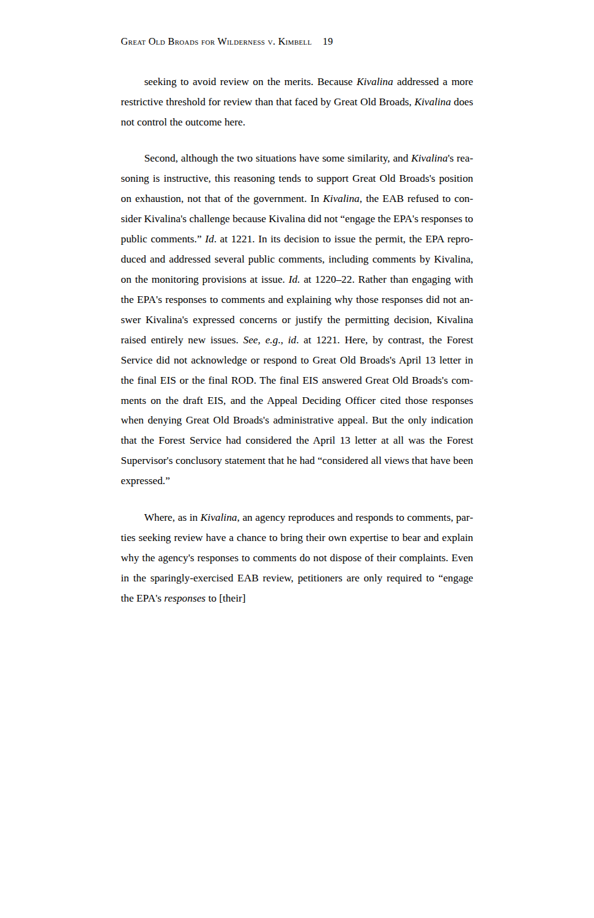Great Old Broads for Wilderness v. Kimbell19
seeking to avoid review on the merits. Because Kivalina addressed a more restrictive threshold for review than that faced by Great Old Broads, Kivalina does not control the outcome here.
Second, although the two situations have some similarity, and Kivalina's reasoning is instructive, this reasoning tends to support Great Old Broads's position on exhaustion, not that of the government. In Kivalina, the EAB refused to consider Kivalina's challenge because Kivalina did not “engage the EPA's responses to public comments.” Id. at 1221. In its decision to issue the permit, the EPA reproduced and addressed several public comments, including comments by Kivalina, on the monitoring provisions at issue. Id. at 1220–22. Rather than engaging with the EPA's responses to comments and explaining why those responses did not answer Kivalina's expressed concerns or justify the permitting decision, Kivalina raised entirely new issues. See, e.g., id. at 1221. Here, by contrast, the Forest Service did not acknowledge or respond to Great Old Broads's April 13 letter in the final EIS or the final ROD. The final EIS answered Great Old Broads's comments on the draft EIS, and the Appeal Deciding Officer cited those responses when denying Great Old Broads's administrative appeal. But the only indication that the Forest Service had considered the April 13 letter at all was the Forest Supervisor's conclusory statement that he had “considered all views that have been expressed.”
Where, as in Kivalina, an agency reproduces and responds to comments, parties seeking review have a chance to bring their own expertise to bear and explain why the agency's responses to comments do not dispose of their complaints. Even in the sparingly-exercised EAB review, petitioners are only required to “engage the EPA's responses to [their]